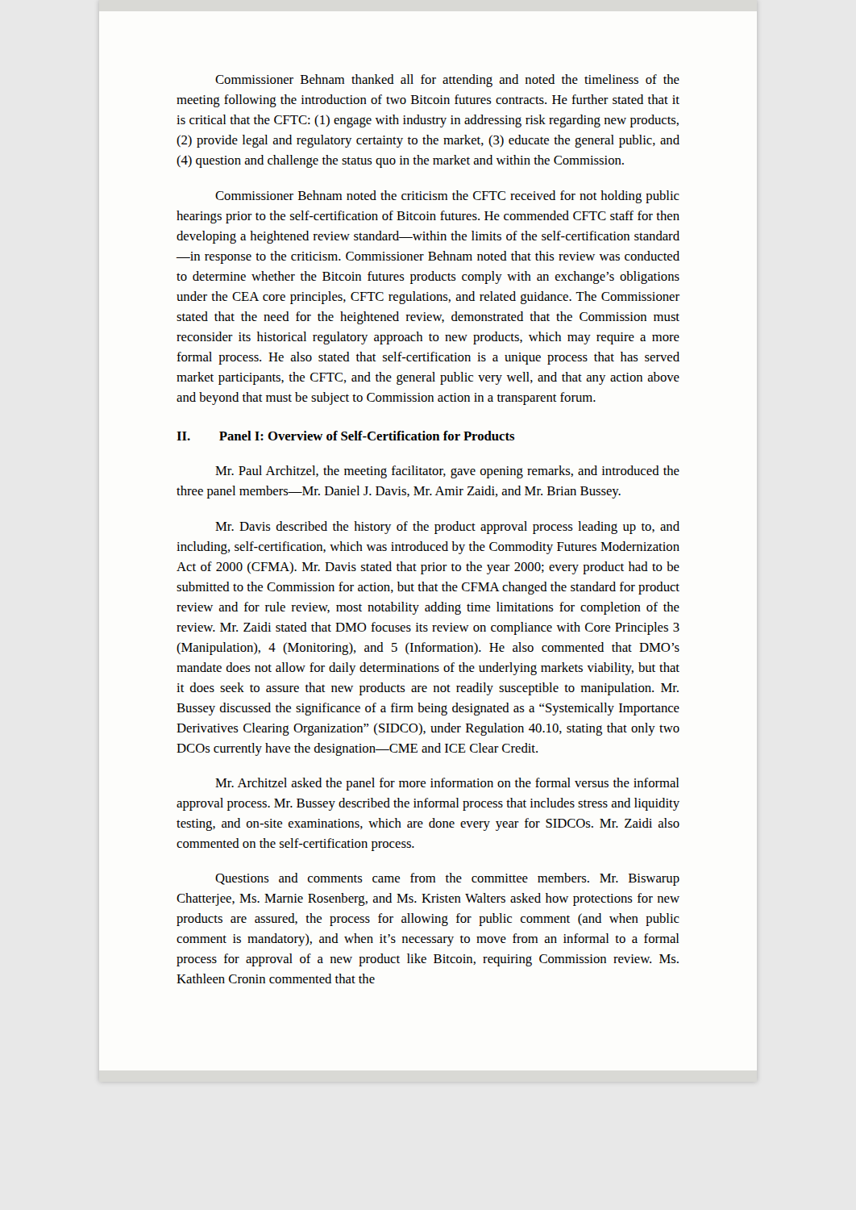Commissioner Behnam thanked all for attending and noted the timeliness of the meeting following the introduction of two Bitcoin futures contracts. He further stated that it is critical that the CFTC: (1) engage with industry in addressing risk regarding new products, (2) provide legal and regulatory certainty to the market, (3) educate the general public, and (4) question and challenge the status quo in the market and within the Commission.
Commissioner Behnam noted the criticism the CFTC received for not holding public hearings prior to the self-certification of Bitcoin futures. He commended CFTC staff for then developing a heightened review standard—within the limits of the self-certification standard—in response to the criticism. Commissioner Behnam noted that this review was conducted to determine whether the Bitcoin futures products comply with an exchange’s obligations under the CEA core principles, CFTC regulations, and related guidance. The Commissioner stated that the need for the heightened review, demonstrated that the Commission must reconsider its historical regulatory approach to new products, which may require a more formal process. He also stated that self-certification is a unique process that has served market participants, the CFTC, and the general public very well, and that any action above and beyond that must be subject to Commission action in a transparent forum.
II. Panel I: Overview of Self-Certification for Products
Mr. Paul Architzel, the meeting facilitator, gave opening remarks, and introduced the three panel members—Mr. Daniel J. Davis, Mr. Amir Zaidi, and Mr. Brian Bussey.
Mr. Davis described the history of the product approval process leading up to, and including, self-certification, which was introduced by the Commodity Futures Modernization Act of 2000 (CFMA). Mr. Davis stated that prior to the year 2000; every product had to be submitted to the Commission for action, but that the CFMA changed the standard for product review and for rule review, most notability adding time limitations for completion of the review. Mr. Zaidi stated that DMO focuses its review on compliance with Core Principles 3 (Manipulation), 4 (Monitoring), and 5 (Information). He also commented that DMO’s mandate does not allow for daily determinations of the underlying markets viability, but that it does seek to assure that new products are not readily susceptible to manipulation. Mr. Bussey discussed the significance of a firm being designated as a “Systemically Importance Derivatives Clearing Organization” (SIDCO), under Regulation 40.10, stating that only two DCOs currently have the designation—CME and ICE Clear Credit.
Mr. Architzel asked the panel for more information on the formal versus the informal approval process. Mr. Bussey described the informal process that includes stress and liquidity testing, and on-site examinations, which are done every year for SIDCOs. Mr. Zaidi also commented on the self-certification process.
Questions and comments came from the committee members. Mr. Biswarup Chatterjee, Ms. Marnie Rosenberg, and Ms. Kristen Walters asked how protections for new products are assured, the process for allowing for public comment (and when public comment is mandatory), and when it’s necessary to move from an informal to a formal process for approval of a new product like Bitcoin, requiring Commission review. Ms. Kathleen Cronin commented that the